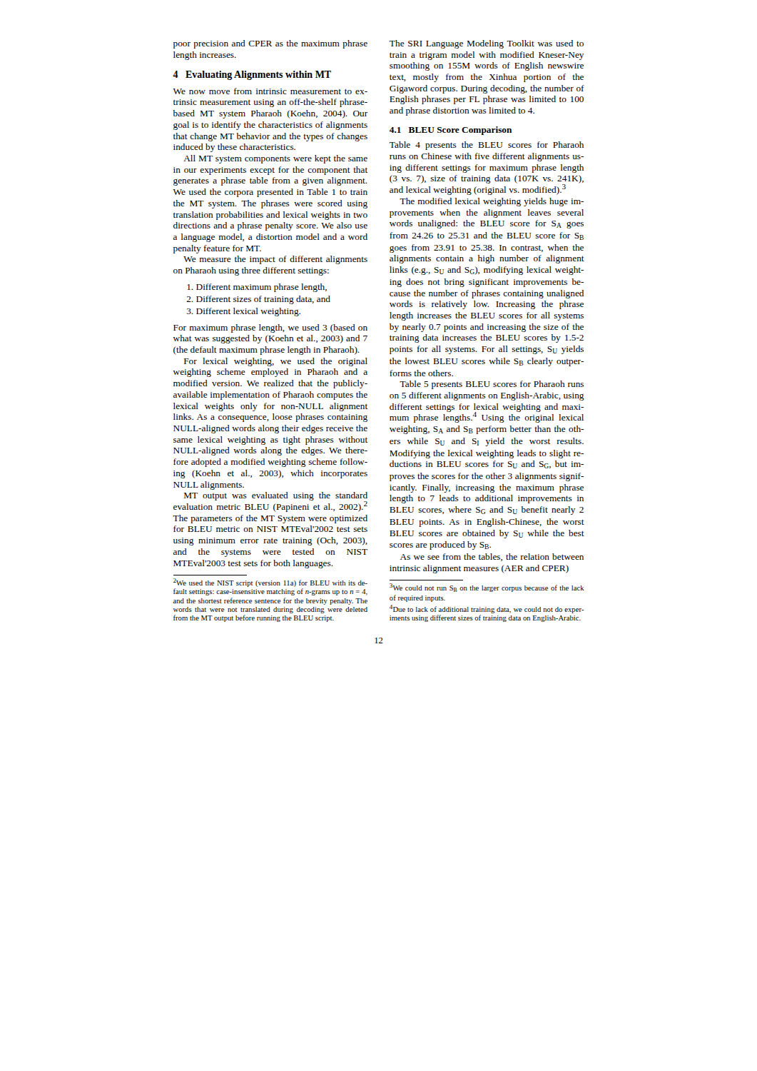poor precision and CPER as the maximum phrase length increases.
4 Evaluating Alignments within MT
We now move from intrinsic measurement to extrinsic measurement using an off-the-shelf phrase-based MT system Pharaoh (Koehn, 2004). Our goal is to identify the characteristics of alignments that change MT behavior and the types of changes induced by these characteristics.
All MT system components were kept the same in our experiments except for the component that generates a phrase table from a given alignment. We used the corpora presented in Table 1 to train the MT system. The phrases were scored using translation probabilities and lexical weights in two directions and a phrase penalty score. We also use a language model, a distortion model and a word penalty feature for MT.
We measure the impact of different alignments on Pharaoh using three different settings:
Different maximum phrase length,
Different sizes of training data, and
Different lexical weighting.
For maximum phrase length, we used 3 (based on what was suggested by (Koehn et al., 2003) and 7 (the default maximum phrase length in Pharaoh).
For lexical weighting, we used the original weighting scheme employed in Pharaoh and a modified version. We realized that the publicly-available implementation of Pharaoh computes the lexical weights only for non-NULL alignment links. As a consequence, loose phrases containing NULL-aligned words along their edges receive the same lexical weighting as tight phrases without NULL-aligned words along the edges. We therefore adopted a modified weighting scheme following (Koehn et al., 2003), which incorporates NULL alignments.
MT output was evaluated using the standard evaluation metric BLEU (Papineni et al., 2002).2 The parameters of the MT System were optimized for BLEU metric on NIST MTEval'2002 test sets using minimum error rate training (Och, 2003), and the systems were tested on NIST MTEval'2003 test sets for both languages.
2 We used the NIST script (version 11a) for BLEU with its default settings: case-insensitive matching of n-grams up to n = 4, and the shortest reference sentence for the brevity penalty. The words that were not translated during decoding were deleted from the MT output before running the BLEU script.
The SRI Language Modeling Toolkit was used to train a trigram model with modified Kneser-Ney smoothing on 155M words of English newswire text, mostly from the Xinhua portion of the Gigaword corpus. During decoding, the number of English phrases per FL phrase was limited to 100 and phrase distortion was limited to 4.
4.1 BLEU Score Comparison
Table 4 presents the BLEU scores for Pharaoh runs on Chinese with five different alignments using different settings for maximum phrase length (3 vs. 7), size of training data (107K vs. 241K), and lexical weighting (original vs. modified).3
The modified lexical weighting yields huge improvements when the alignment leaves several words unaligned: the BLEU score for SA goes from 24.26 to 25.31 and the BLEU score for SB goes from 23.91 to 25.38. In contrast, when the alignments contain a high number of alignment links (e.g., SU and SG), modifying lexical weighting does not bring significant improvements because the number of phrases containing unaligned words is relatively low. Increasing the phrase length increases the BLEU scores for all systems by nearly 0.7 points and increasing the size of the training data increases the BLEU scores by 1.5-2 points for all systems. For all settings, SU yields the lowest BLEU scores while SB clearly outperforms the others.
Table 5 presents BLEU scores for Pharaoh runs on 5 different alignments on English-Arabic, using different settings for lexical weighting and maximum phrase lengths.4 Using the original lexical weighting, SA and SB perform better than the others while SU and SI yield the worst results. Modifying the lexical weighting leads to slight reductions in BLEU scores for SU and SG, but improves the scores for the other 3 alignments significantly. Finally, increasing the maximum phrase length to 7 leads to additional improvements in BLEU scores, where SG and SU benefit nearly 2 BLEU points. As in English-Chinese, the worst BLEU scores are obtained by SU while the best scores are produced by SB.
As we see from the tables, the relation between intrinsic alignment measures (AER and CPER)
3 We could not run SB on the larger corpus because of the lack of required inputs.
4 Due to lack of additional training data, we could not do experiments using different sizes of training data on English-Arabic.
12